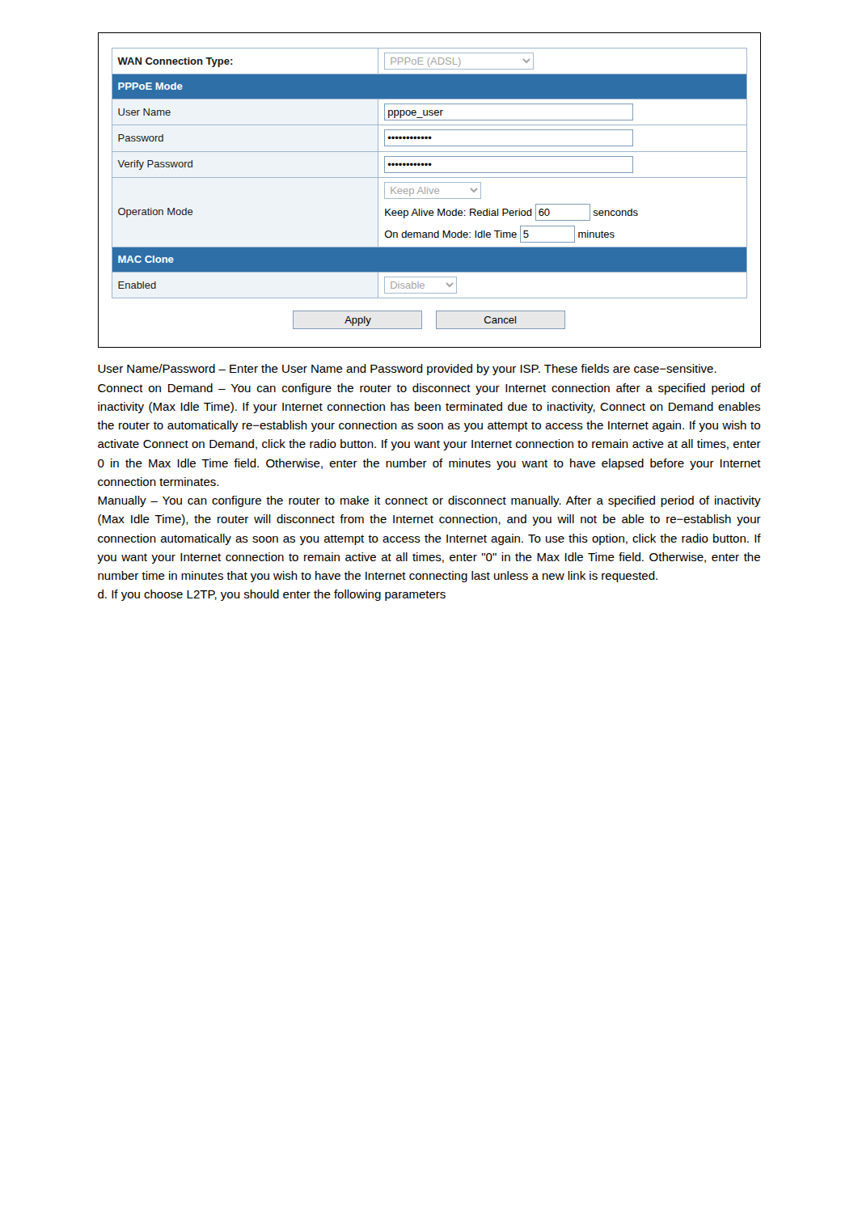| WAN Connection Type: | PPPoE (ADSL) |
| PPPoE Mode |
| User Name | |
| Password | |
| Verify Password | |
| Operation Mode | Keep Alive Keep Alive Mode: Redial Period senconds On demand Mode: Idle Time minutes |
| MAC Clone |
| Enabled | Disable |
Apply Cancel
User Name/Password – Enter the User Name and Password provided by your ISP. These fields are case−sensitive.
Connect on Demand – You can configure the router to disconnect your Internet connection after a specified period of inactivity (Max Idle Time). If your Internet connection has been terminated due to inactivity, Connect on Demand enables the router to automatically re−establish your connection as soon as you attempt to access the Internet again. If you wish to activate Connect on Demand, click the radio button. If you want your Internet connection to remain active at all times, enter 0 in the Max Idle Time field. Otherwise, enter the number of minutes you want to have elapsed before your Internet connection terminates.
Manually – You can configure the router to make it connect or disconnect manually. After a specified period of inactivity (Max Idle Time), the router will disconnect from the Internet connection, and you will not be able to re−establish your connection automatically as soon as you attempt to access the Internet again. To use this option, click the radio button. If you want your Internet connection to remain active at all times, enter "0" in the Max Idle Time field. Otherwise, enter the number time in minutes that you wish to have the Internet connecting last unless a new link is requested.
d. If you choose L2TP, you should enter the following parameters